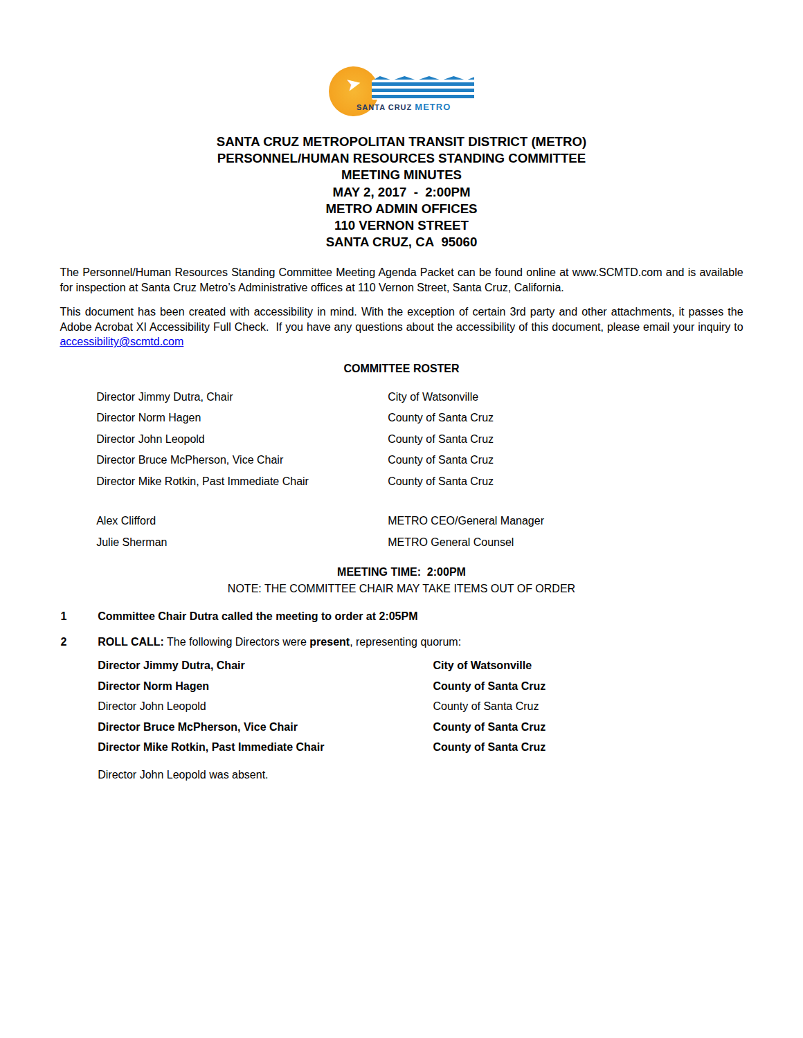➤
SANTA CRUZ METRO
SANTA CRUZ METROPOLITAN TRANSIT DISTRICT (METRO)
PERSONNEL/HUMAN RESOURCES STANDING COMMITTEE
MEETING MINUTES
MAY 2, 2017 - 2:00PM
METRO ADMIN OFFICES
110 VERNON STREET
SANTA CRUZ, CA 95060
The Personnel/Human Resources Standing Committee Meeting Agenda Packet can be found online at www.SCMTD.com and is available for inspection at Santa Cruz Metro’s Administrative offices at 110 Vernon Street, Santa Cruz, California.
This document has been created with accessibility in mind. With the exception of certain 3rd party and other attachments, it passes the Adobe Acrobat XI Accessibility Full Check. If you have any questions about the accessibility of this document, please email your inquiry to accessibility@scmtd.com
COMMITTEE ROSTER
| Director Jimmy Dutra, Chair | City of Watsonville |
| Director Norm Hagen | County of Santa Cruz |
| Director John Leopold | County of Santa Cruz |
| Director Bruce McPherson, Vice Chair | County of Santa Cruz |
| Director Mike Rotkin, Past Immediate Chair | County of Santa Cruz |
| Alex Clifford | METRO CEO/General Manager |
| Julie Sherman | METRO General Counsel |
MEETING TIME: 2:00PM
NOTE: THE COMMITTEE CHAIR MAY TAKE ITEMS OUT OF ORDER
| 1 | Committee Chair Dutra called the meeting to order at 2:05PM |
| 2 | ROLL CALL: The following Directors were present , representing quorum: / Director Jimmy Dutra, Chair / City of Watsonville / / Director Norm Hagen / County of Santa Cruz / / Director John Leopold / County of Santa Cruz / / Director Bruce McPherson, Vice Chair / County of Santa Cruz / / Director Mike Rotkin, Past Immediate Chair / County of Santa Cruz / Director John Leopold was absent. |